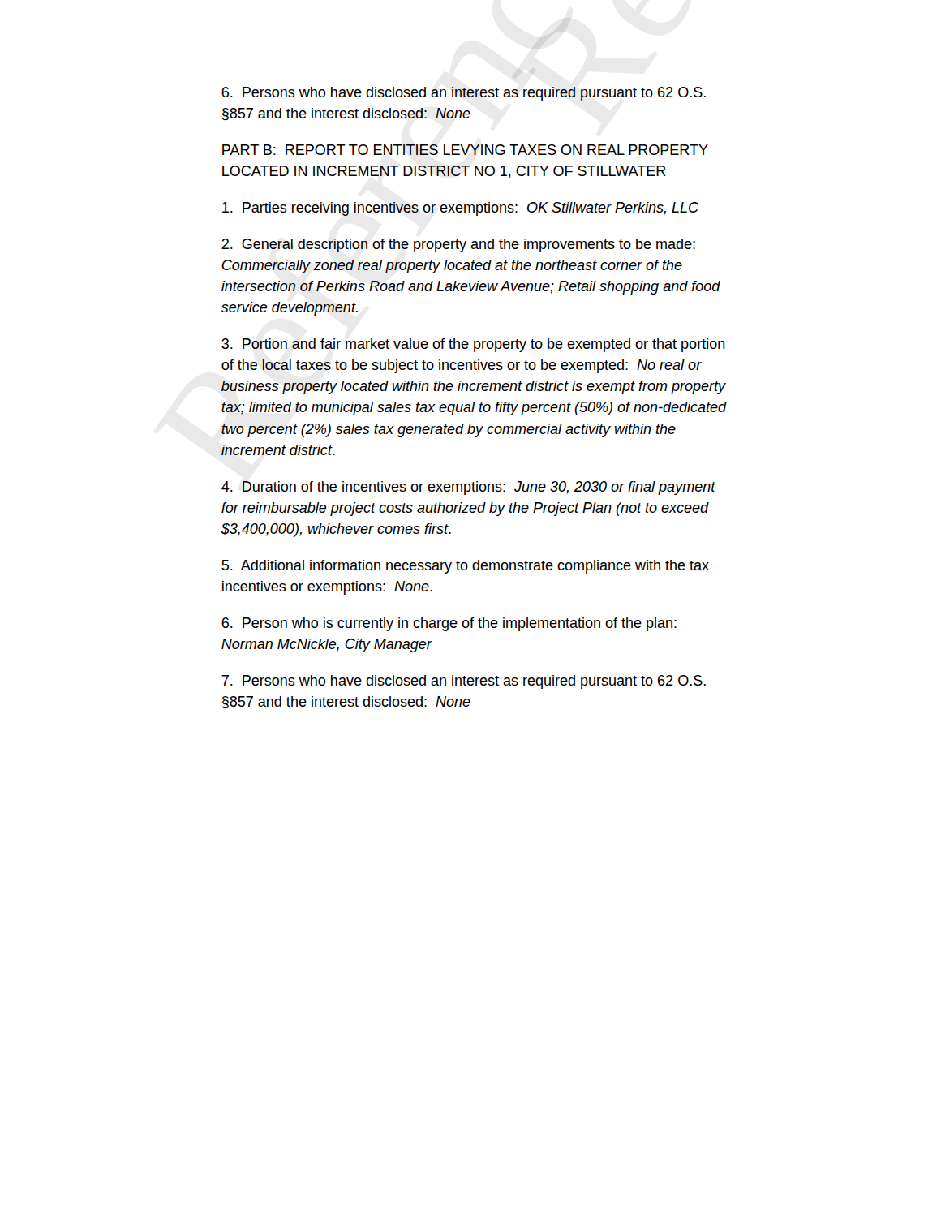Reference Copy Reference Copy
6. Persons who have disclosed an interest as required pursuant to 62 O.S. §857 and the interest disclosed: None
PART B: REPORT TO ENTITIES LEVYING TAXES ON REAL PROPERTY LOCATED IN INCREMENT DISTRICT NO 1, CITY OF STILLWATER
1. Parties receiving incentives or exemptions: OK Stillwater Perkins, LLC
2. General description of the property and the improvements to be made: Commercially zoned real property located at the northeast corner of the intersection of Perkins Road and Lakeview Avenue; Retail shopping and food service development.
3. Portion and fair market value of the property to be exempted or that portion of the local taxes to be subject to incentives or to be exempted: No real or business property located within the increment district is exempt from property tax; limited to municipal sales tax equal to fifty percent (50%) of non-dedicated two percent (2%) sales tax generated by commercial activity within the increment district.
4. Duration of the incentives or exemptions: June 30, 2030 or final payment for reimbursable project costs authorized by the Project Plan (not to exceed $3,400,000), whichever comes first.
5. Additional information necessary to demonstrate compliance with the tax incentives or exemptions: None.
6. Person who is currently in charge of the implementation of the plan: Norman McNickle, City Manager
7. Persons who have disclosed an interest as required pursuant to 62 O.S. §857 and the interest disclosed: None